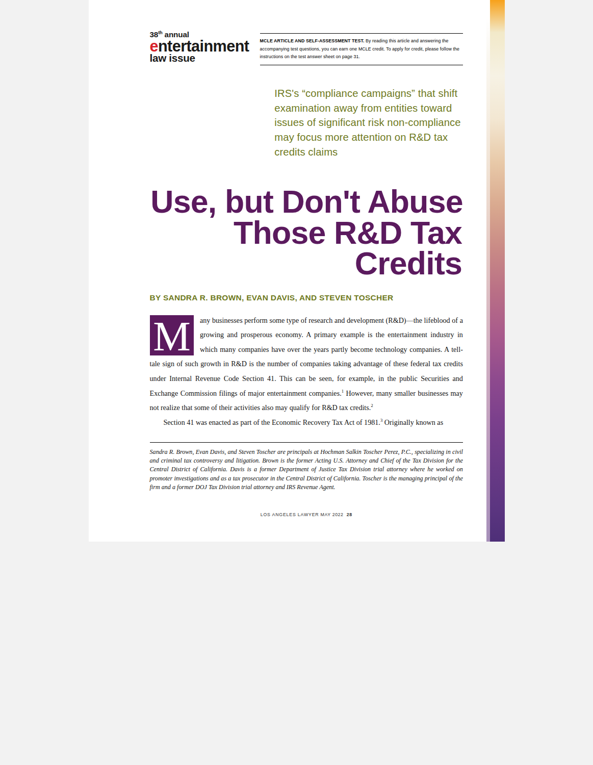38th annual
entertainment
law issue
MCLE ARTICLE AND SELF-ASSESSMENT TEST. By reading this article and answering the accompanying test questions, you can earn one MCLE credit. To apply for credit, please follow the instructions on the test answer sheet on page 31.
IRS's “compliance campaigns” that shift examination away from entities toward issues of significant risk non-compliance may focus more attention on R&D tax credits claims
Use, but Don't AbuseThose R&D Tax Credits
By Sandra R. Brown, Evan Davis, and Steven Toscher
Many businesses perform some type of research and development (R&D)—the lifeblood of a growing and prosperous economy. A primary example is the entertainment industry in which many companies have over the years partly become technology companies. A telltale sign of such growth in R&D is the number of companies taking advantage of these federal tax credits under Internal Revenue Code Section 41. This can be seen, for example, in the public Securities and Exchange Commission filings of major entertainment companies.1 However, many smaller businesses may not realize that some of their activities also may qualify for R&D tax credits.2
Section 41 was enacted as part of the Economic Recovery Tax Act of 1981.3 Originally known as
Sandra R. Brown, Evan Davis, and Steven Toscher are principals at Hochman Salkin Toscher Perez, P.C., specializing in civil and criminal tax controversy and litigation. Brown is the former Acting U.S. Attorney and Chief of the Tax Division for the Central District of California. Davis is a former Department of Justice Tax Division trial attorney where he worked on promoter investigations and as a tax prosecutor in the Central District of California. Toscher is the managing principal of the firm and a former DOJ Tax Division trial attorney and IRS Revenue Agent.
LOS ANGELES LAWYER MAY 2022 28